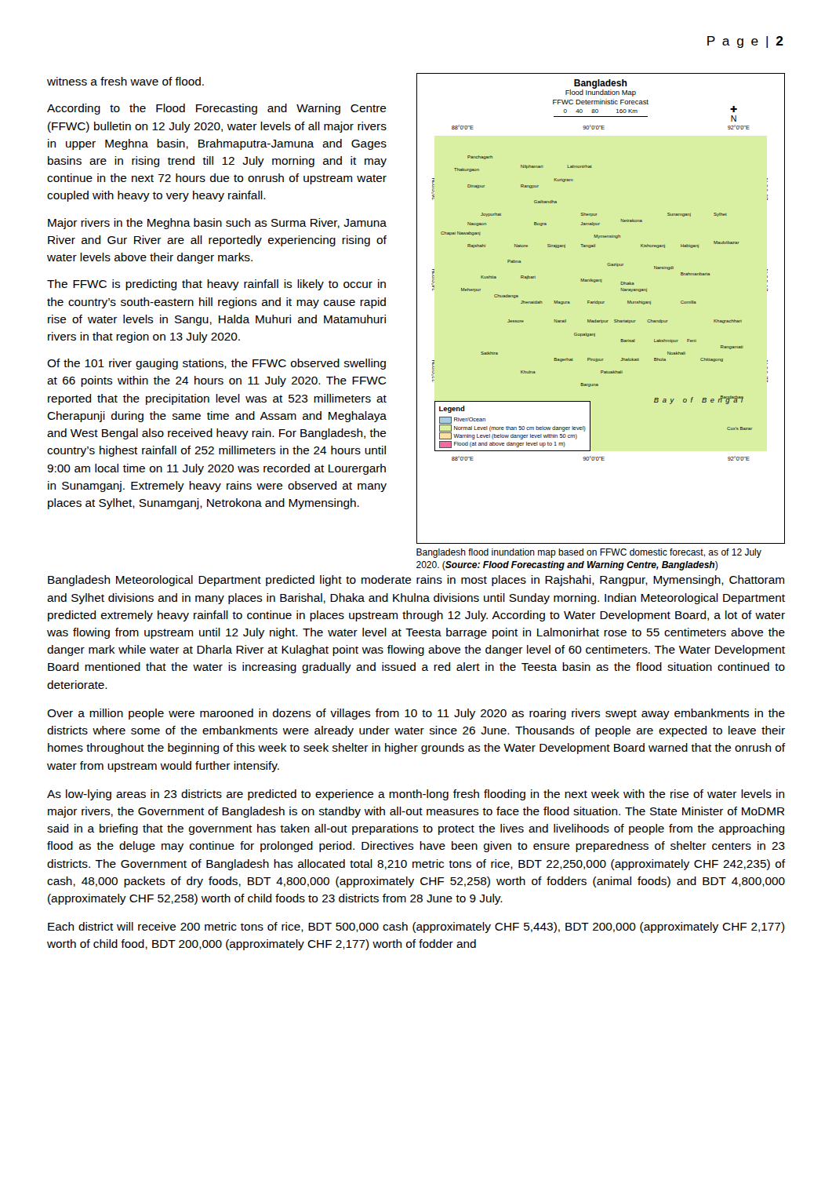P a g e | 2
witness a fresh wave of flood.
According to the Flood Forecasting and Warning Centre (FFWC) bulletin on 12 July 2020, water levels of all major rivers in upper Meghna basin, Brahmaputra-Jamuna and Gages basins are in rising trend till 12 July morning and it may continue in the next 72 hours due to onrush of upstream water coupled with heavy to very heavy rainfall.
Major rivers in the Meghna basin such as Surma River, Jamuna River and Gur River are all reportedly experiencing rising of water levels above their danger marks.
The FFWC is predicting that heavy rainfall is likely to occur in the country’s south-eastern hill regions and it may cause rapid rise of water levels in Sangu, Halda Muhuri and Matamuhuri rivers in that region on 13 July 2020.
Of the 101 river gauging stations, the FFWC observed swelling at 66 points within the 24 hours on 11 July 2020. The FFWC reported that the precipitation level was at 523 millimeters at Cherapunji during the same time and Assam and Meghalaya and West Bengal also received heavy rain. For Bangladesh, the country’s highest rainfall of 252 millimeters in the 24 hours until 9:00 am local time on 11 July 2020 was recorded at Lourergarh in Sunamganj. Extremely heavy rains were observed at many places at Sylhet, Sunamganj, Netrokona and Mymensingh.
Bangladesh
Flood Inundation Map
FFWC Deterministic Forecast
✚
N
0 40 80 160 Km
88°0'0"E 90°0'0"E 92°0'0"E 88°0'0"E 90°0'0"E 92°0'0"E 26°0'0"N 24°0'0"N 22°0'0"N 26°0'0"N 24°0'0"N 22°0'0"N
Panchagarh
Thakurgaon
Nilphamari
Lalmonirhat
Kurigram
Dinajpur
Rangpur
Gaibandha
Joypurhat
Sherpur
Naogaon
Bogra
Jamalpur
Netrakona
Sunamganj
Sylhet
Chapai Nawabganj
Mymensingh
Maulvibazar
Rajshahi
Natore
Sirajganj
Tangail
Kishoreganj
Habiganj
Pabna
Gazipur
Narsingdi
Brahmanbaria
Kushtia
Rajbari
Manikganj
Dhaka
Narayanganj
Meherpur
Chuadanga
Jhenaidah
Magura
Faridpur
Munshiganj
Comilla
Jessore
Narail
Madaripur
Shariatpur
Chandpur
Khagrachhari
Gopalganj
Barisal
Lakshmipur
Feni
Rangamati
Noakhali
Bagerhat
Pirojpur
Jhalokati
Bhola
Chittagong
Satkhira
Khulna
Patuakhali
Barguna
Bandarban
Cox's Bazar
B a y o f B e n g a l
Legend
River/Ocean
Normal Level (more than 50 cm below danger level)
Warning Level (below danger level within 50 cm)
Flood (at and above danger level up to 1 m)
Bangladesh flood inundation map based on FFWC domestic forecast, as of 12 July 2020. (Source: Flood Forecasting and Warning Centre, Bangladesh)
Bangladesh Meteorological Department predicted light to moderate rains in most places in Rajshahi, Rangpur, Mymensingh, Chattoram and Sylhet divisions and in many places in Barishal, Dhaka and Khulna divisions until Sunday morning. Indian Meteorological Department predicted extremely heavy rainfall to continue in places upstream through 12 July. According to Water Development Board, a lot of water was flowing from upstream until 12 July night. The water level at Teesta barrage point in Lalmonirhat rose to 55 centimeters above the danger mark while water at Dharla River at Kulaghat point was flowing above the danger level of 60 centimeters. The Water Development Board mentioned that the water is increasing gradually and issued a red alert in the Teesta basin as the flood situation continued to deteriorate.
Over a million people were marooned in dozens of villages from 10 to 11 July 2020 as roaring rivers swept away embankments in the districts where some of the embankments were already under water since 26 June. Thousands of people are expected to leave their homes throughout the beginning of this week to seek shelter in higher grounds as the Water Development Board warned that the onrush of water from upstream would further intensify.
As low-lying areas in 23 districts are predicted to experience a month-long fresh flooding in the next week with the rise of water levels in major rivers, the Government of Bangladesh is on standby with all-out measures to face the flood situation. The State Minister of MoDMR said in a briefing that the government has taken all-out preparations to protect the lives and livelihoods of people from the approaching flood as the deluge may continue for prolonged period. Directives have been given to ensure preparedness of shelter centers in 23 districts. The Government of Bangladesh has allocated total 8,210 metric tons of rice, BDT 22,250,000 (approximately CHF 242,235) of cash, 48,000 packets of dry foods, BDT 4,800,000 (approximately CHF 52,258) worth of fodders (animal foods) and BDT 4,800,000 (approximately CHF 52,258) worth of child foods to 23 districts from 28 June to 9 July.
Each district will receive 200 metric tons of rice, BDT 500,000 cash (approximately CHF 5,443), BDT 200,000 (approximately CHF 2,177) worth of child food, BDT 200,000 (approximately CHF 2,177) worth of fodder and